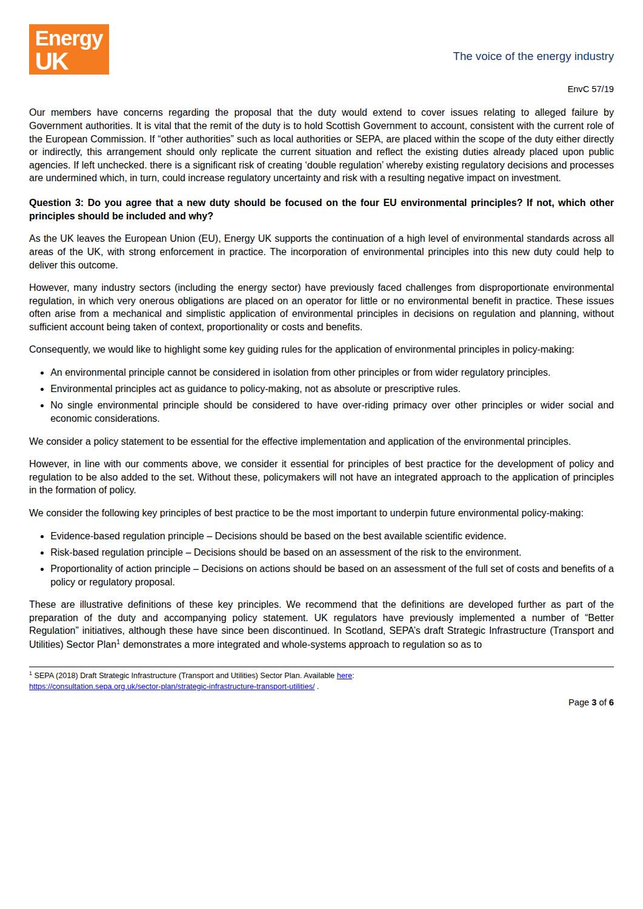EnergyUK
The voice of the energy industry
EnvC 57/19
Our members have concerns regarding the proposal that the duty would extend to cover issues relating to alleged failure by Government authorities. It is vital that the remit of the duty is to hold Scottish Government to account, consistent with the current role of the European Commission. If “other authorities” such as local authorities or SEPA, are placed within the scope of the duty either directly or indirectly, this arrangement should only replicate the current situation and reflect the existing duties already placed upon public agencies. If left unchecked. there is a significant risk of creating ‘double regulation’ whereby existing regulatory decisions and processes are undermined which, in turn, could increase regulatory uncertainty and risk with a resulting negative impact on investment.
Question 3: Do you agree that a new duty should be focused on the four EU environmental principles? If not, which other principles should be included and why?
As the UK leaves the European Union (EU), Energy UK supports the continuation of a high level of environmental standards across all areas of the UK, with strong enforcement in practice. The incorporation of environmental principles into this new duty could help to deliver this outcome.
However, many industry sectors (including the energy sector) have previously faced challenges from disproportionate environmental regulation, in which very onerous obligations are placed on an operator for little or no environmental benefit in practice. These issues often arise from a mechanical and simplistic application of environmental principles in decisions on regulation and planning, without sufficient account being taken of context, proportionality or costs and benefits.
Consequently, we would like to highlight some key guiding rules for the application of environmental principles in policy-making:
An environmental principle cannot be considered in isolation from other principles or from wider regulatory principles.
Environmental principles act as guidance to policy-making, not as absolute or prescriptive rules.
No single environmental principle should be considered to have over-riding primacy over other principles or wider social and economic considerations.
We consider a policy statement to be essential for the effective implementation and application of the environmental principles.
However, in line with our comments above, we consider it essential for principles of best practice for the development of policy and regulation to be also added to the set. Without these, policymakers will not have an integrated approach to the application of principles in the formation of policy.
We consider the following key principles of best practice to be the most important to underpin future environmental policy-making:
Evidence-based regulation principle – Decisions should be based on the best available scientific evidence.
Risk-based regulation principle – Decisions should be based on an assessment of the risk to the environment.
Proportionality of action principle – Decisions on actions should be based on an assessment of the full set of costs and benefits of a policy or regulatory proposal.
These are illustrative definitions of these key principles. We recommend that the definitions are developed further as part of the preparation of the duty and accompanying policy statement. UK regulators have previously implemented a number of “Better Regulation” initiatives, although these have since been discontinued. In Scotland, SEPA’s draft Strategic Infrastructure (Transport and Utilities) Sector Plan1 demonstrates a more integrated and whole-systems approach to regulation so as to
1 SEPA (2018) Draft Strategic Infrastructure (Transport and Utilities) Sector Plan. Available here:
https://consultation.sepa.org.uk/sector-plan/strategic-infrastructure-transport-utilities/ .
Page 3 of 6